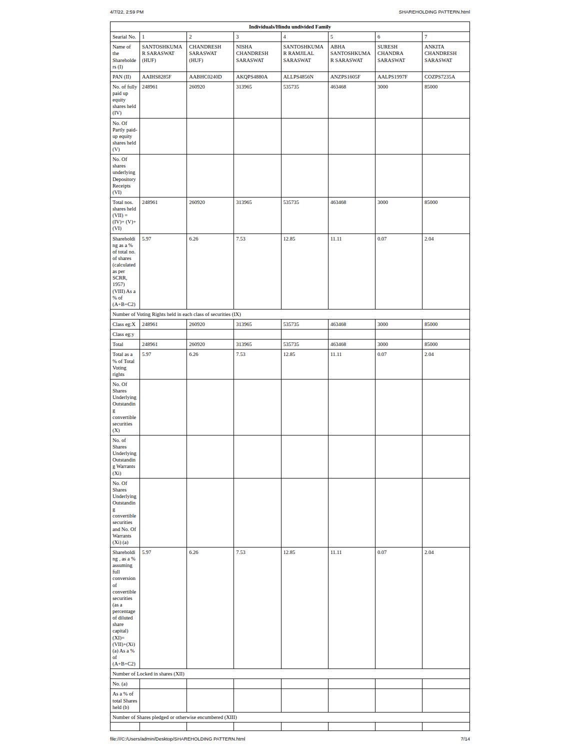4/7/22, 2:59 PM
SHAREHOLDING PATTERN.html
| Individuals/Hindu undivided Family |
| Searial No. | 1 | 2 | 3 | 4 | 5 | 6 | 7 |
| Name of the Shareholders (I) | SANTOSHKUMAR SARASWAT (HUF) | CHANDRESH SARASWAT (HUF) | NISHA CHANDRESH SARASWAT | SANTOSHKUMAR RAMJILAL SARASWAT | ABHA SANTOSHKUMAR SARASWAT | SURESH CHANDRA SARASWAT | ANKITA CHANDRESH SARASWAT |
| PAN (II) | AAIHS8285F | AABHC0240D | AKQPS4880A | ALLPS4856N | ANZPS1605F | AALPS1997F | COZPS7235A |
| No. of fully paid up equity shares held (IV) | 248961 | 260920 | 313965 | 535735 | 463468 | 3000 | 85000 |
| No. Of Partly paid-up equity shares held (V) | | | | | | | |
| No. Of shares underlying Depository Receipts (VI) | | | | | | | |
| Total nos. shares held (VII) = (IV)+ (V)+ (VI) | 248961 | 260920 | 313965 | 535735 | 463468 | 3000 | 85000 |
| Shareholding as a % of total no. of shares (calculated as per SCRR, 1957) (VIII) As a % of (A+B+C2) | 5.97 | 6.26 | 7.53 | 12.85 | 11.11 | 0.07 | 2.04 |
| Number of Voting Rights held in each class of securities (IX) |
| Class eg:X | 248961 | 260920 | 313965 | 535735 | 463468 | 3000 | 85000 |
| Class eg:y | | | | | | | |
| Total | 248961 | 260920 | 313965 | 535735 | 463468 | 3000 | 85000 |
| Total as a % of Total Voting rights | 5.97 | 6.26 | 7.53 | 12.85 | 11.11 | 0.07 | 2.04 |
| No. Of Shares Underlying Outstanding convertible securities (X) | | | | | | | |
| No. of Shares Underlying Outstanding Warrants (Xi) | | | | | | | |
| No. Of Shares Underlying Outstanding convertible securities and No. Of Warrants (Xi) (a) | | | | | | | |
| Shareholding , as a % assuming full conversion of convertible securities (as a percentage of diluted share capital) (XI)= (VII)+(Xi)(a) As a % of (A+B+C2) | 5.97 | 6.26 | 7.53 | 12.85 | 11.11 | 0.07 | 2.04 |
| Number of Locked in shares (XII) |
| No. (a) | | | | | | | |
| As a % of total Shares held (b) | | | | | | | |
| Number of Shares pledged or otherwise encumbered (XIII) |
file:///C:/Users/admin/Desktop/SHAREHOLDING PATTERN.html
7/14